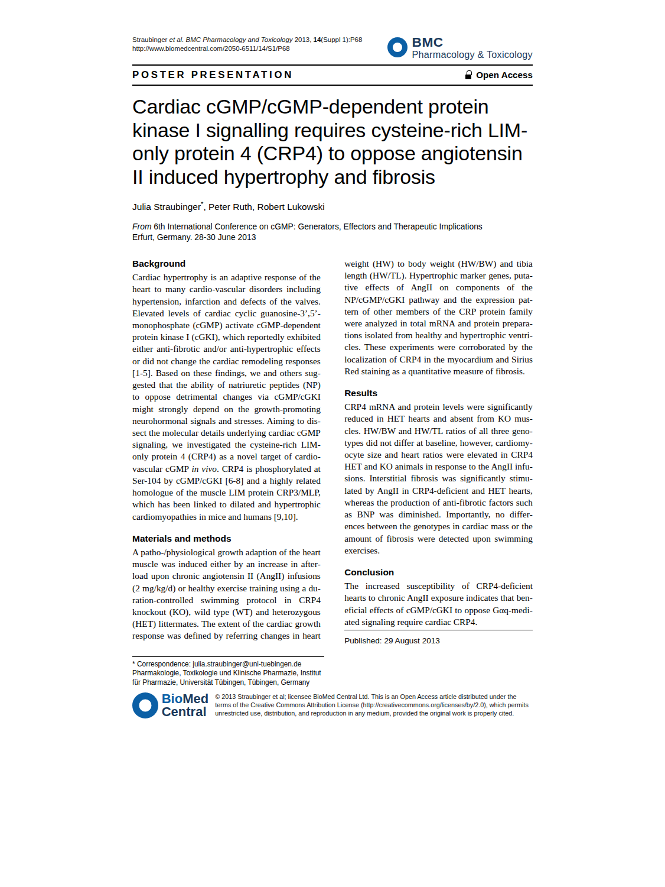Straubinger et al. BMC Pharmacology and Toxicology 2013, 14(Suppl 1):P68
http://www.biomedcentral.com/2050-6511/14/S1/P68
BMC
Pharmacology & Toxicology
Poster presentation
Open Access
Cardiac cGMP/cGMP-dependent protein kinase I signalling requires cysteine-rich LIM-only protein 4 (CRP4) to oppose angiotensin II induced hypertrophy and fibrosis
Julia Straubinger*, Peter Ruth, Robert Lukowski
From 6th International Conference on cGMP: Generators, Effectors and Therapeutic Implications
Erfurt, Germany. 28-30 June 2013
Background
Cardiac hypertrophy is an adaptive response of the heart to many cardio-vascular disorders including hypertension, infarction and defects of the valves. Elevated levels of cardiac cyclic guanosine-3’,5’-monophosphate (cGMP) activate cGMP-dependent protein kinase I (cGKI), which reportedly exhibited either anti-fibrotic and/or anti-hypertrophic effects or did not change the cardiac remodeling responses [1-5]. Based on these findings, we and others suggested that the ability of natriuretic peptides (NP) to oppose detrimental changes via cGMP/cGKI might strongly depend on the growth-promoting neurohormonal signals and stresses. Aiming to dissect the molecular details underlying cardiac cGMP signaling, we investigated the cysteine-rich LIM-only protein 4 (CRP4) as a novel target of cardio-vascular cGMP in vivo. CRP4 is phosphorylated at Ser-104 by cGMP/cGKI [6-8] and a highly related homologue of the muscle LIM protein CRP3/MLP, which has been linked to dilated and hypertrophic cardiomyopathies in mice and humans [9,10].
Materials and methods
A patho-/physiological growth adaption of the heart muscle was induced either by an increase in afterload upon chronic angiotensin II (AngII) infusions (2 mg/kg/d) or healthy exercise training using a duration-controlled swimming protocol in CRP4 knockout (KO), wild type (WT) and heterozygous (HET) littermates. The extent of the cardiac growth response was defined by referring changes in heart weight (HW) to body weight (HW/BW) and tibia length (HW/TL). Hypertrophic marker genes, putative effects of AngII on components of the NP/cGMP/cGKI pathway and the expression pattern of other members of the CRP protein family were analyzed in total mRNA and protein preparations isolated from healthy and hypertrophic ventricles. These experiments were corroborated by the localization of CRP4 in the myocardium and Sirius Red staining as a quantitative measure of fibrosis.
Results
CRP4 mRNA and protein levels were significantly reduced in HET hearts and absent from KO muscles. HW/BW and HW/TL ratios of all three genotypes did not differ at baseline, however, cardiomyocyte size and heart ratios were elevated in CRP4 HET and KO animals in response to the AngII infusions. Interstitial fibrosis was significantly stimulated by AngII in CRP4-deficient and HET hearts, whereas the production of anti-fibrotic factors such as BNP was diminished. Importantly, no differences between the genotypes in cardiac mass or the amount of fibrosis were detected upon swimming exercises.
Conclusion
The increased susceptibility of CRP4-deficient hearts to chronic AngII exposure indicates that beneficial effects of cGMP/cGKI to oppose Gαq-mediated signaling require cardiac CRP4.
Published: 29 August 2013
* Correspondence: julia.straubinger@uni-tuebingen.de
Pharmakologie, Toxikologie und Klinische Pharmazie, Institut für Pharmazie, Universität Tübingen, Tübingen, Germany
Bio Med
Central
© 2013 Straubinger et al; licensee BioMed Central Ltd. This is an Open Access article distributed under the terms of the Creative Commons Attribution License (http://creativecommons.org/licenses/by/2.0), which permits unrestricted use, distribution, and reproduction in any medium, provided the original work is properly cited.